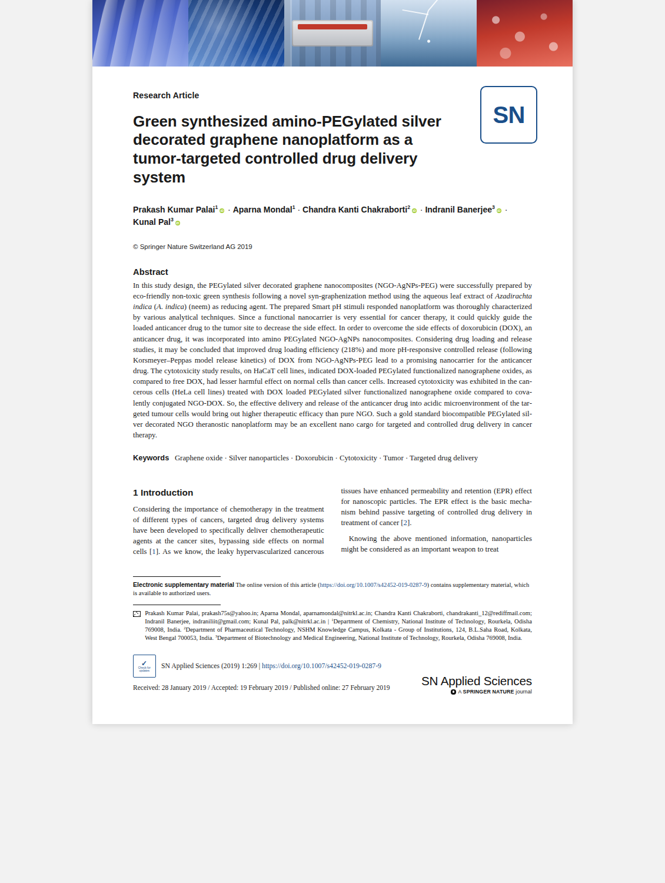SN
Research Article
Green synthesized amino‑PEGylated silver decorated graphene nanoplatform as a tumor‑targeted controlled drug delivery system
Prakash Kumar Palai1 · Aparna Mondal1 · Chandra Kanti Chakraborti2 · Indranil Banerjee3 · Kunal Pal3
© Springer Nature Switzerland AG 2019
Abstract
In this study design, the PEGylated silver decorated graphene nanocomposites (NGO‑AgNPs‑PEG) were successfully prepared by eco‑friendly non‑toxic green synthesis following a novel syn‑graphenization method using the aqueous leaf extract of Azadirachta indica (A. indica) (neem) as reducing agent. The prepared Smart pH stimuli responded nanoplatform was thoroughly characterized by various analytical techniques. Since a functional nanocarrier is very essential for cancer therapy, it could quickly guide the loaded anticancer drug to the tumor site to decrease the side effect. In order to overcome the side effects of doxorubicin (DOX), an anticancer drug, it was incorporated into amino PEGylated NGO‑AgNPs nanocomposites. Considering drug loading and release studies, it may be concluded that improved drug loading efficiency (218%) and more pH‑responsive controlled release (following Korsmeyer–Peppas model release kinetics) of DOX from NGO‑AgNPs‑PEG lead to a promising nanocarrier for the anticancer drug. The cytotoxicity study results, on HaCaT cell lines, indicated DOX‑loaded PEGylated functionalized nanographene oxides, as compared to free DOX, had lesser harmful effect on normal cells than cancer cells. Increased cytotoxicity was exhibited in the cancerous cells (HeLa cell lines) treated with DOX loaded PEGylated silver functionalized nanographene oxide compared to covalently conjugated NGO‑DOX. So, the effective delivery and release of the anticancer drug into acidic microenvironment of the targeted tumour cells would bring out higher therapeutic efficacy than pure NGO. Such a gold standard biocompatible PEGylated silver decorated NGO theranostic nanoplatform may be an excellent nano cargo for targeted and controlled drug delivery in cancer therapy.
Keywords Graphene oxide · Silver nanoparticles · Doxorubicin · Cytotoxicity · Tumor · Targeted drug delivery
1 Introduction
Considering the importance of chemotherapy in the treatment of different types of cancers, targeted drug delivery systems have been developed to specifically deliver chemotherapeutic agents at the cancer sites, bypassing side effects on normal cells [1]. As we know, the leaky hypervascularized cancerous tissues have enhanced permeability and retention (EPR) effect for nanoscopic particles. The EPR effect is the basic mechanism behind passive targeting of controlled drug delivery in treatment of cancer [2].
Knowing the above mentioned information, nanoparticles might be considered as an important weapon to treat
Electronic supplementary material The online version of this article (https://doi.org/10.1007/s42452-019-0287-9) contains supplementary material, which is available to authorized users.
Prakash Kumar Palai, prakash75s@yahoo.in; Aparna Mondal, aparnamondal@nitrkl.ac.in; Chandra Kanti Chakraborti, chandrakanti_12@rediffmail.com; Indranil Banerjee, indraniliit@gmail.com; Kunal Pal, palk@nitrkl.ac.in | 1Department of Chemistry, National Institute of Technology, Rourkela, Odisha 769008, India. 2Department of Pharmaceutical Technology, NSHM Knowledge Campus, Kolkata ‑ Group of Institutions, 124, B.L.Saha Road, Kolkata, West Bengal 700053, India. 3Department of Biotechnology and Medical Engineering, National Institute of Technology, Rourkela, Odisha 769008, India.
✓
Check for
updates
SN Applied Sciences (2019) 1:269 | https://doi.org/10.1007/s42452-019-0287-9
Received: 28 January 2019 / Accepted: 19 February 2019 / Published online: 27 February 2019
SN Applied Sciences
A SPRINGER NATURE journal